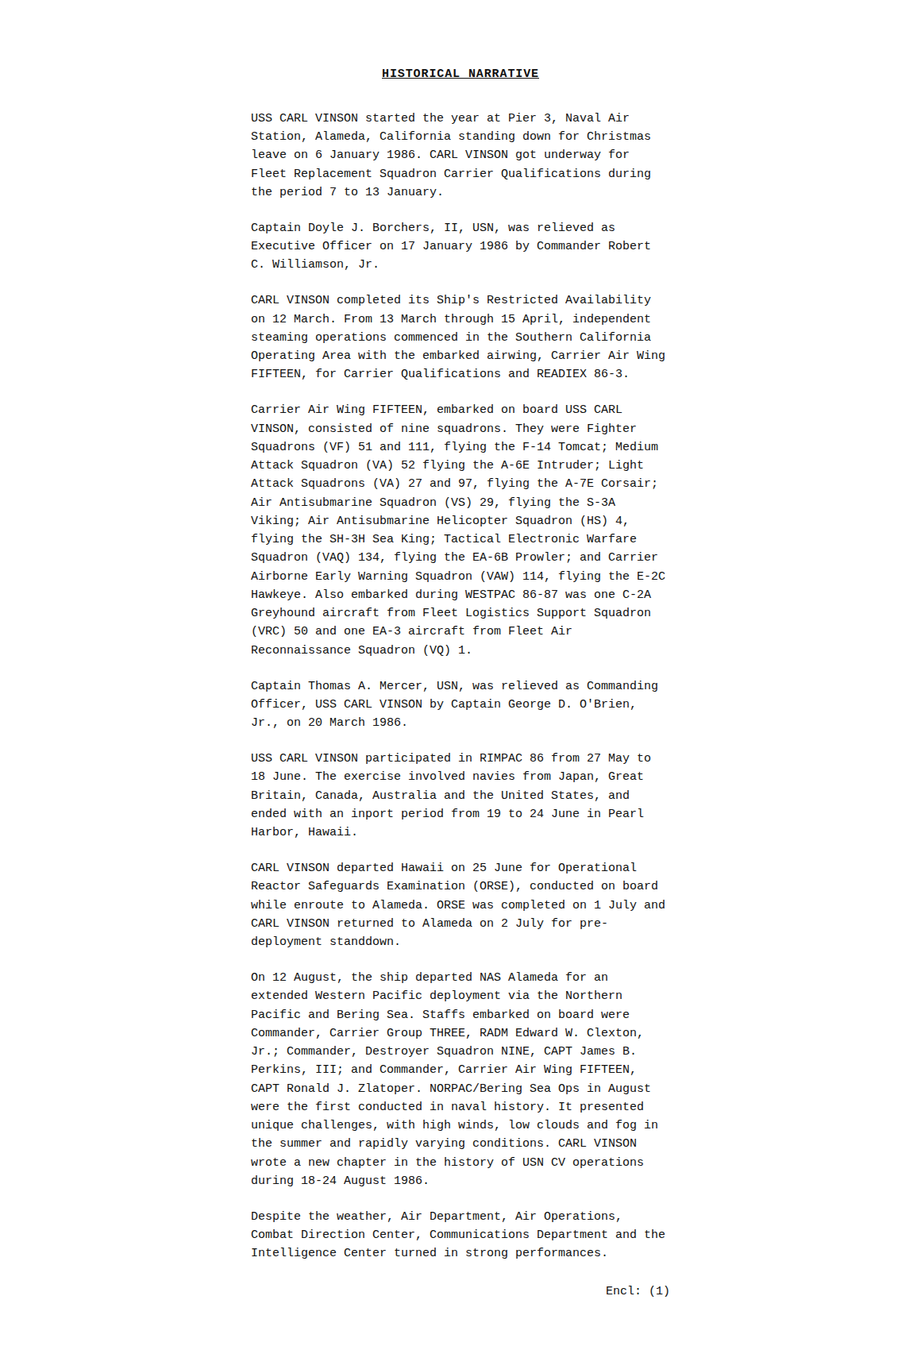HISTORICAL NARRATIVE
USS CARL VINSON started the year at Pier 3, Naval Air Station, Alameda, California standing down for Christmas leave on 6 January 1986. CARL VINSON got underway for Fleet Replacement Squadron Carrier Qualifications during the period 7 to 13 January.
Captain Doyle J. Borchers, II, USN, was relieved as Executive Officer on 17 January 1986 by Commander Robert C. Williamson, Jr.
CARL VINSON completed its Ship's Restricted Availability on 12 March. From 13 March through 15 April, independent steaming operations commenced in the Southern California Operating Area with the embarked airwing, Carrier Air Wing FIFTEEN, for Carrier Qualifications and READIEX 86-3.
Carrier Air Wing FIFTEEN, embarked on board USS CARL VINSON, consisted of nine squadrons. They were Fighter Squadrons (VF) 51 and 111, flying the F-14 Tomcat; Medium Attack Squadron (VA) 52 flying the A-6E Intruder; Light Attack Squadrons (VA) 27 and 97, flying the A-7E Corsair; Air Antisubmarine Squadron (VS) 29, flying the S-3A Viking; Air Antisubmarine Helicopter Squadron (HS) 4, flying the SH-3H Sea King; Tactical Electronic Warfare Squadron (VAQ) 134, flying the EA-6B Prowler; and Carrier Airborne Early Warning Squadron (VAW) 114, flying the E-2C Hawkeye. Also embarked during WESTPAC 86-87 was one C-2A Greyhound aircraft from Fleet Logistics Support Squadron (VRC) 50 and one EA-3 aircraft from Fleet Air Reconnaissance Squadron (VQ) 1.
Captain Thomas A. Mercer, USN, was relieved as Commanding Officer, USS CARL VINSON by Captain George D. O'Brien, Jr., on 20 March 1986.
USS CARL VINSON participated in RIMPAC 86 from 27 May to 18 June. The exercise involved navies from Japan, Great Britain, Canada, Australia and the United States, and ended with an inport period from 19 to 24 June in Pearl Harbor, Hawaii.
CARL VINSON departed Hawaii on 25 June for Operational Reactor Safeguards Examination (ORSE), conducted on board while enroute to Alameda. ORSE was completed on 1 July and CARL VINSON returned to Alameda on 2 July for pre-deployment standdown.
On 12 August, the ship departed NAS Alameda for an extended Western Pacific deployment via the Northern Pacific and Bering Sea. Staffs embarked on board were Commander, Carrier Group THREE, RADM Edward W. Clexton, Jr.; Commander, Destroyer Squadron NINE, CAPT James B. Perkins, III; and Commander, Carrier Air Wing FIFTEEN, CAPT Ronald J. Zlatoper. NORPAC/Bering Sea Ops in August were the first conducted in naval history. It presented unique challenges, with high winds, low clouds and fog in the summer and rapidly varying conditions. CARL VINSON wrote a new chapter in the history of USN CV operations during 18-24 August 1986.
Despite the weather, Air Department, Air Operations, Combat Direction Center, Communications Department and the Intelligence Center turned in strong performances.
Encl: (1)